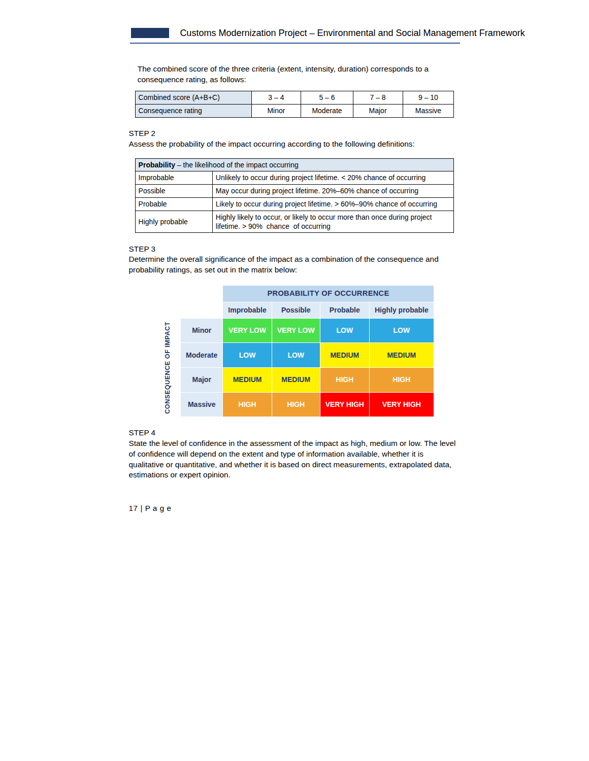Customs Modernization Project – Environmental and Social Management Framework
The combined score of the three criteria (extent, intensity, duration) corresponds to a
consequence rating, as follows:
| Combined score (A+B+C) | 3 – 4 | 5 – 6 | 7 – 8 | 9 – 10 |
| Consequence rating | Minor | Moderate | Major | Massive |
STEP 2
Assess the probability of the impact occurring according to the following definitions:
| Probability – the likelihood of the impact occurring |
| Improbable | Unlikely to occur during project lifetime. < 20% chance of occurring |
| Possible | May occur during project lifetime. 20%–60% chance of occurring |
| Probable | Likely to occur during project lifetime. > 60%–90% chance of occurring |
| Highly probable | Highly likely to occur, or likely to occur more than once during project lifetime. > 90% chance of occurring |
STEP 3
Determine the overall significance of the impact as a combination of the consequence and probability ratings, as set out in the matrix below:
| | | PROBABILITY OF OCCURRENCE |
| | Improbable | Possible | Probable | Highly probable |
| CONSEQUENCE OF IMPACT | Minor | VERY LOW | VERY LOW | LOW | LOW |
| Moderate | LOW | LOW | MEDIUM | MEDIUM |
| Major | MEDIUM | MEDIUM | HIGH | HIGH |
| Massive | HIGH | HIGH | VERY HIGH | VERY HIGH |
STEP 4
State the level of confidence in the assessment of the impact as high, medium or low. The level of confidence will depend on the extent and type of information available, whether it is qualitative or quantitative, and whether it is based on direct measurements, extrapolated data, estimations or expert opinion.
17 | P a g e